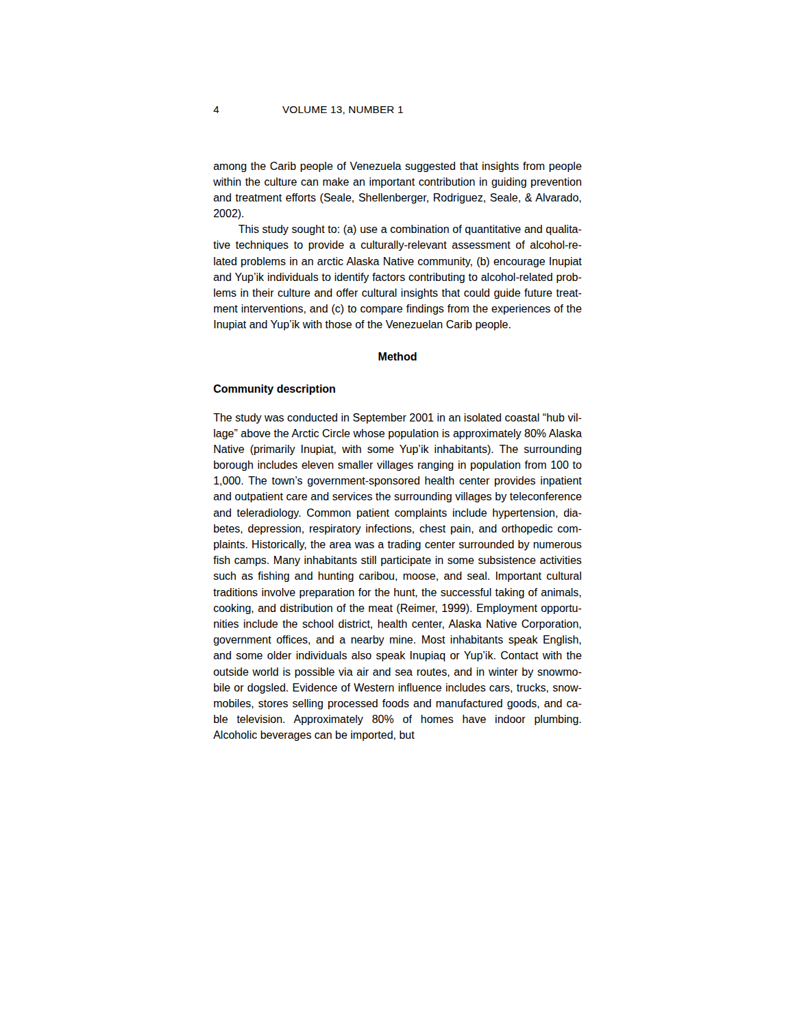4 VOLUME 13, NUMBER 1
among the Carib people of Venezuela suggested that insights from people within the culture can make an important contribution in guiding prevention and treatment efforts (Seale, Shellenberger, Rodriguez, Seale, & Alvarado, 2002).
This study sought to: (a) use a combination of quantitative and qualitative techniques to provide a culturally-relevant assessment of alcohol-related problems in an arctic Alaska Native community, (b) encourage Inupiat and Yup’ik individuals to identify factors contributing to alcohol-related problems in their culture and offer cultural insights that could guide future treatment interventions, and (c) to compare findings from the experiences of the Inupiat and Yup’ik with those of the Venezuelan Carib people.
Method
Community description
The study was conducted in September 2001 in an isolated coastal “hub village” above the Arctic Circle whose population is approximately 80% Alaska Native (primarily Inupiat, with some Yup’ik inhabitants). The surrounding borough includes eleven smaller villages ranging in population from 100 to 1,000. The town’s government-sponsored health center provides inpatient and outpatient care and services the surrounding villages by teleconference and teleradiology. Common patient complaints include hypertension, diabetes, depression, respiratory infections, chest pain, and orthopedic complaints. Historically, the area was a trading center surrounded by numerous fish camps. Many inhabitants still participate in some subsistence activities such as fishing and hunting caribou, moose, and seal. Important cultural traditions involve preparation for the hunt, the successful taking of animals, cooking, and distribution of the meat (Reimer, 1999). Employment opportunities include the school district, health center, Alaska Native Corporation, government offices, and a nearby mine. Most inhabitants speak English, and some older individuals also speak Inupiaq or Yup’ik. Contact with the outside world is possible via air and sea routes, and in winter by snowmobile or dogsled. Evidence of Western influence includes cars, trucks, snowmobiles, stores selling processed foods and manufactured goods, and cable television. Approximately 80% of homes have indoor plumbing. Alcoholic beverages can be imported, but